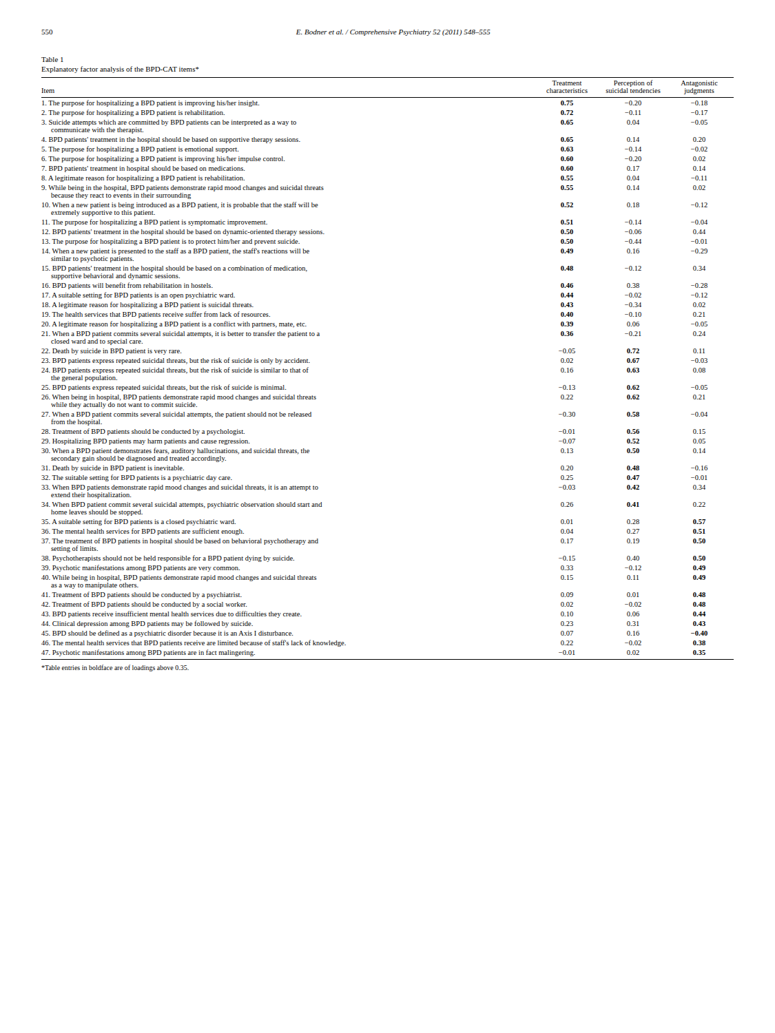550 E. Bodner et al. / Comprehensive Psychiatry 52 (2011) 548–555
Table 1
Explanatory factor analysis of the BPD-CAT items*
| Item | Treatment characteristics | Perception of suicidal tendencies | Antagonistic judgments |
| --- | --- | --- | --- |
| 1. The purpose for hospitalizing a BPD patient is improving his/her insight. | 0.75 | −0.20 | −0.18 |
| 2. The purpose for hospitalizing a BPD patient is rehabilitation. | 0.72 | −0.11 | −0.17 |
| 3. Suicide attempts which are committed by BPD patients can be interpreted as a way to communicate with the therapist. | 0.65 | 0.04 | −0.05 |
| 4. BPD patients' treatment in the hospital should be based on supportive therapy sessions. | 0.65 | 0.14 | 0.20 |
| 5. The purpose for hospitalizing a BPD patient is emotional support. | 0.63 | −0.14 | −0.02 |
| 6. The purpose for hospitalizing a BPD patient is improving his/her impulse control. | 0.60 | −0.20 | 0.02 |
| 7. BPD patients' treatment in hospital should be based on medications. | 0.60 | 0.17 | 0.14 |
| 8. A legitimate reason for hospitalizing a BPD patient is rehabilitation. | 0.55 | 0.04 | −0.11 |
| 9. While being in the hospital, BPD patients demonstrate rapid mood changes and suicidal threats because they react to events in their surrounding | 0.55 | 0.14 | 0.02 |
| 10. When a new patient is being introduced as a BPD patient, it is probable that the staff will be extremely supportive to this patient. | 0.52 | 0.18 | −0.12 |
| 11. The purpose for hospitalizing a BPD patient is symptomatic improvement. | 0.51 | −0.14 | −0.04 |
| 12. BPD patients' treatment in the hospital should be based on dynamic-oriented therapy sessions. | 0.50 | −0.06 | 0.44 |
| 13. The purpose for hospitalizing a BPD patient is to protect him/her and prevent suicide. | 0.50 | −0.44 | −0.01 |
| 14. When a new patient is presented to the staff as a BPD patient, the staff's reactions will be similar to psychotic patients. | 0.49 | 0.16 | −0.29 |
| 15. BPD patients' treatment in the hospital should be based on a combination of medication, supportive behavioral and dynamic sessions. | 0.48 | −0.12 | 0.34 |
| 16. BPD patients will benefit from rehabilitation in hostels. | 0.46 | 0.38 | −0.28 |
| 17. A suitable setting for BPD patients is an open psychiatric ward. | 0.44 | −0.02 | −0.12 |
| 18. A legitimate reason for hospitalizing a BPD patient is suicidal threats. | 0.43 | −0.34 | 0.02 |
| 19. The health services that BPD patients receive suffer from lack of resources. | 0.40 | −0.10 | 0.21 |
| 20. A legitimate reason for hospitalizing a BPD patient is a conflict with partners, mate, etc. | 0.39 | 0.06 | −0.05 |
| 21. When a BPD patient commits several suicidal attempts, it is better to transfer the patient to a closed ward and to special care. | 0.36 | −0.21 | 0.24 |
| 22. Death by suicide in BPD patient is very rare. | −0.05 | 0.72 | 0.11 |
| 23. BPD patients express repeated suicidal threats, but the risk of suicide is only by accident. | 0.02 | 0.67 | −0.03 |
| 24. BPD patients express repeated suicidal threats, but the risk of suicide is similar to that of the general population. | 0.16 | 0.63 | 0.08 |
| 25. BPD patients express repeated suicidal threats, but the risk of suicide is minimal. | −0.13 | 0.62 | −0.05 |
| 26. When being in hospital, BPD patients demonstrate rapid mood changes and suicidal threats while they actually do not want to commit suicide. | 0.22 | 0.62 | 0.21 |
| 27. When a BPD patient commits several suicidal attempts, the patient should not be released from the hospital. | −0.30 | 0.58 | −0.04 |
| 28. Treatment of BPD patients should be conducted by a psychologist. | −0.01 | 0.56 | 0.15 |
| 29. Hospitalizing BPD patients may harm patients and cause regression. | −0.07 | 0.52 | 0.05 |
| 30. When a BPD patient demonstrates fears, auditory hallucinations, and suicidal threats, the secondary gain should be diagnosed and treated accordingly. | 0.13 | 0.50 | 0.14 |
| 31. Death by suicide in BPD patient is inevitable. | 0.20 | 0.48 | −0.16 |
| 32. The suitable setting for BPD patients is a psychiatric day care. | 0.25 | 0.47 | −0.01 |
| 33. When BPD patients demonstrate rapid mood changes and suicidal threats, it is an attempt to extend their hospitalization. | −0.03 | 0.42 | 0.34 |
| 34. When BPD patient commit several suicidal attempts, psychiatric observation should start and home leaves should be stopped. | 0.26 | 0.41 | 0.22 |
| 35. A suitable setting for BPD patients is a closed psychiatric ward. | 0.01 | 0.28 | 0.57 |
| 36. The mental health services for BPD patients are sufficient enough. | 0.04 | 0.27 | 0.51 |
| 37. The treatment of BPD patients in hospital should be based on behavioral psychotherapy and setting of limits. | 0.17 | 0.19 | 0.50 |
| 38. Psychotherapists should not be held responsible for a BPD patient dying by suicide. | −0.15 | 0.40 | 0.50 |
| 39. Psychotic manifestations among BPD patients are very common. | 0.33 | −0.12 | 0.49 |
| 40. While being in hospital, BPD patients demonstrate rapid mood changes and suicidal threats as a way to manipulate others. | 0.15 | 0.11 | 0.49 |
| 41. Treatment of BPD patients should be conducted by a psychiatrist. | 0.09 | 0.01 | 0.48 |
| 42. Treatment of BPD patients should be conducted by a social worker. | 0.02 | −0.02 | 0.48 |
| 43. BPD patients receive insufficient mental health services due to difficulties they create. | 0.10 | 0.06 | 0.44 |
| 44. Clinical depression among BPD patients may be followed by suicide. | 0.23 | 0.31 | 0.43 |
| 45. BPD should be defined as a psychiatric disorder because it is an Axis I disturbance. | 0.07 | 0.16 | −0.40 |
| 46. The mental health services that BPD patients receive are limited because of staff's lack of knowledge. | 0.22 | −0.02 | 0.38 |
| 47. Psychotic manifestations among BPD patients are in fact malingering. | −0.01 | 0.02 | 0.35 |
*Table entries in boldface are of loadings above 0.35.